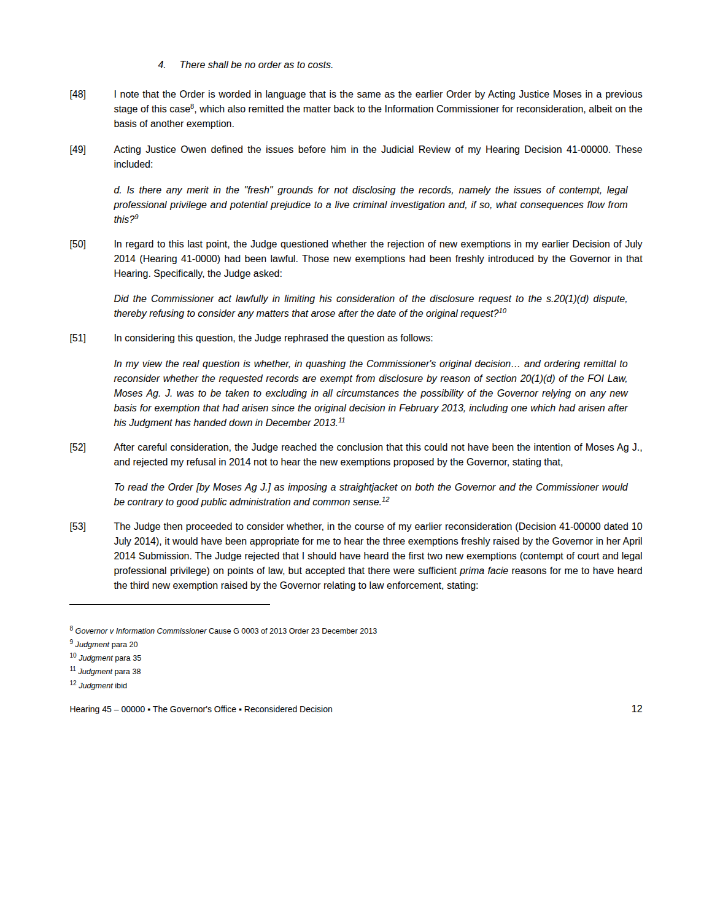4. There shall be no order as to costs.
[48]
I note that the Order is worded in language that is the same as the earlier Order by Acting Justice Moses in a previous stage of this case8, which also remitted the matter back to the Information Commissioner for reconsideration, albeit on the basis of another exemption.
[49]
Acting Justice Owen defined the issues before him in the Judicial Review of my Hearing Decision 41-00000. These included:
d. Is there any merit in the "fresh" grounds for not disclosing the records, namely the issues of contempt, legal professional privilege and potential prejudice to a live criminal investigation and, if so, what consequences flow from this?9
[50]
In regard to this last point, the Judge questioned whether the rejection of new exemptions in my earlier Decision of July 2014 (Hearing 41-0000) had been lawful. Those new exemptions had been freshly introduced by the Governor in that Hearing. Specifically, the Judge asked:
Did the Commissioner act lawfully in limiting his consideration of the disclosure request to the s.20(1)(d) dispute, thereby refusing to consider any matters that arose after the date of the original request?10
[51]
In considering this question, the Judge rephrased the question as follows:
In my view the real question is whether, in quashing the Commissioner's original decision… and ordering remittal to reconsider whether the requested records are exempt from disclosure by reason of section 20(1)(d) of the FOI Law, Moses Ag. J. was to be taken to excluding in all circumstances the possibility of the Governor relying on any new basis for exemption that had arisen since the original decision in February 2013, including one which had arisen after his Judgment has handed down in December 2013.11
[52]
After careful consideration, the Judge reached the conclusion that this could not have been the intention of Moses Ag J., and rejected my refusal in 2014 not to hear the new exemptions proposed by the Governor, stating that,
To read the Order [by Moses Ag J.] as imposing a straightjacket on both the Governor and the Commissioner would be contrary to good public administration and common sense.12
[53]
The Judge then proceeded to consider whether, in the course of my earlier reconsideration (Decision 41-00000 dated 10 July 2014), it would have been appropriate for me to hear the three exemptions freshly raised by the Governor in her April 2014 Submission. The Judge rejected that I should have heard the first two new exemptions (contempt of court and legal professional privilege) on points of law, but accepted that there were sufficient prima facie reasons for me to have heard the third new exemption raised by the Governor relating to law enforcement, stating:
8 Governor v Information Commissioner Cause G 0003 of 2013 Order 23 December 2013
9 Judgment para 20
10 Judgment para 35
11 Judgment para 38
12 Judgment ibid
Hearing 45 – 00000 ▪ The Governor's Office ▪ Reconsidered Decision 12